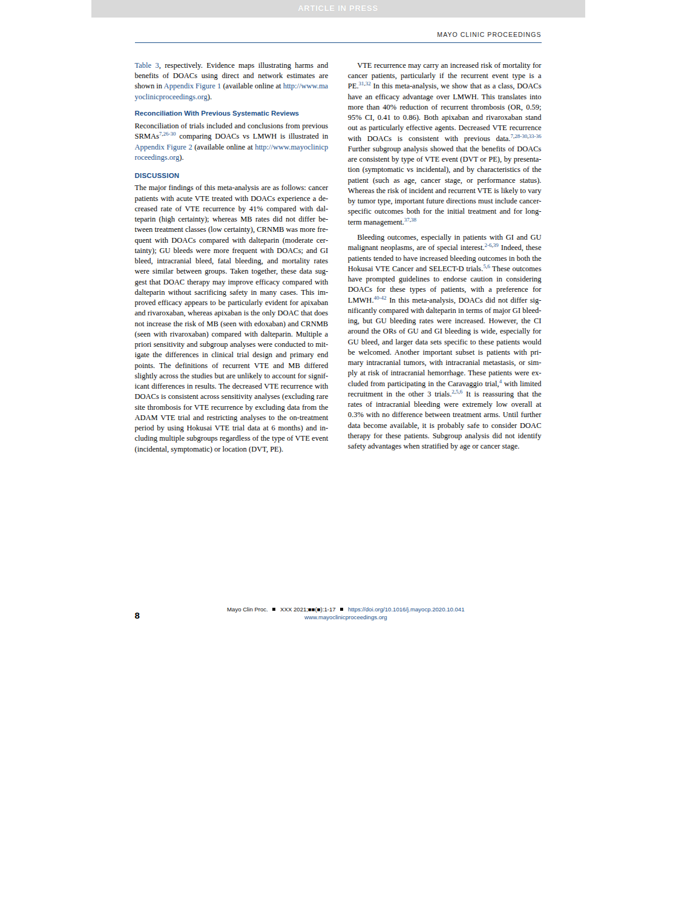ARTICLE IN PRESS
MAYO CLINIC PROCEEDINGS
Table 3, respectively. Evidence maps illustrating harms and benefits of DOACs using direct and network estimates are shown in Appendix Figure 1 (available online at http://www.mayoclinicproceedings.org).
Reconciliation With Previous Systematic Reviews
Reconciliation of trials included and conclusions from previous SRMAs7,26-30 comparing DOACs vs LMWH is illustrated in Appendix Figure 2 (available online at http://www.mayoclinicproceedings.org).
DISCUSSION
The major findings of this meta-analysis are as follows: cancer patients with acute VTE treated with DOACs experience a decreased rate of VTE recurrence by 41% compared with dalteparin (high certainty); whereas MB rates did not differ between treatment classes (low certainty), CRNMB was more frequent with DOACs compared with dalteparin (moderate certainty); GU bleeds were more frequent with DOACs; and GI bleed, intracranial bleed, fatal bleeding, and mortality rates were similar between groups. Taken together, these data suggest that DOAC therapy may improve efficacy compared with dalteparin without sacrificing safety in many cases. This improved efficacy appears to be particularly evident for apixaban and rivaroxaban, whereas apixaban is the only DOAC that does not increase the risk of MB (seen with edoxaban) and CRNMB (seen with rivaroxaban) compared with dalteparin. Multiple a priori sensitivity and subgroup analyses were conducted to mitigate the differences in clinical trial design and primary end points. The definitions of recurrent VTE and MB differed slightly across the studies but are unlikely to account for significant differences in results. The decreased VTE recurrence with DOACs is consistent across sensitivity analyses (excluding rare site thrombosis for VTE recurrence by excluding data from the ADAM VTE trial and restricting analyses to the on-treatment period by using Hokusai VTE trial data at 6 months) and including multiple subgroups regardless of the type of VTE event (incidental, symptomatic) or location (DVT, PE).
VTE recurrence may carry an increased risk of mortality for cancer patients, particularly if the recurrent event type is a PE.31,32 In this meta-analysis, we show that as a class, DOACs have an efficacy advantage over LMWH. This translates into more than 40% reduction of recurrent thrombosis (OR, 0.59; 95% CI, 0.41 to 0.86). Both apixaban and rivaroxaban stand out as particularly effective agents. Decreased VTE recurrence with DOACs is consistent with previous data.7,28-30,33-36 Further subgroup analysis showed that the benefits of DOACs are consistent by type of VTE event (DVT or PE), by presentation (symptomatic vs incidental), and by characteristics of the patient (such as age, cancer stage, or performance status). Whereas the risk of incident and recurrent VTE is likely to vary by tumor type, important future directions must include cancer-specific outcomes both for the initial treatment and for long-term management.37,38
Bleeding outcomes, especially in patients with GI and GU malignant neoplasms, are of special interest.2-6,39 Indeed, these patients tended to have increased bleeding outcomes in both the Hokusai VTE Cancer and SELECT-D trials.5,6 These outcomes have prompted guidelines to endorse caution in considering DOACs for these types of patients, with a preference for LMWH.40-42 In this meta-analysis, DOACs did not differ significantly compared with dalteparin in terms of major GI bleeding, but GU bleeding rates were increased. However, the CI around the ORs of GU and GI bleeding is wide, especially for GU bleed, and larger data sets specific to these patients would be welcomed. Another important subset is patients with primary intracranial tumors, with intracranial metastasis, or simply at risk of intracranial hemorrhage. These patients were excluded from participating in the Caravaggio trial,4 with limited recruitment in the other 3 trials.2,5,6 It is reassuring that the rates of intracranial bleeding were extremely low overall at 0.3% with no difference between treatment arms. Until further data become available, it is probably safe to consider DOAC therapy for these patients. Subgroup analysis did not identify safety advantages when stratified by age or cancer stage.
8
Mayo Clin Proc. XXX 2021;■■(■):1-17 https://doi.org/10.1016/j.mayocp.2020.10.041
www.mayoclinicproceedings.org